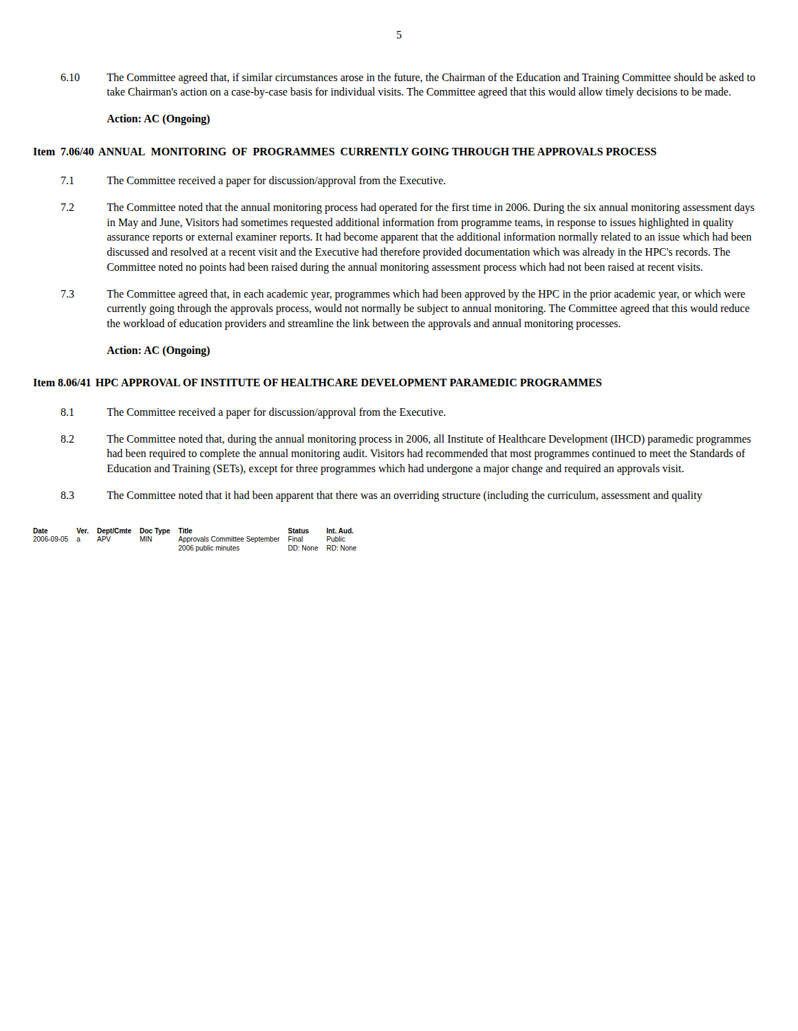5
6.10
The Committee agreed that, if similar circumstances arose in the future, the Chairman of the Education and Training Committee should be asked to take Chairman's action on a case-by-case basis for individual visits. The Committee agreed that this would allow timely decisions to be made.
Action: AC (Ongoing)
Item 7.06/40
ANNUAL MONITORING OF PROGRAMMES CURRENTLY GOING THROUGH THE APPROVALS PROCESS
7.1
The Committee received a paper for discussion/approval from the Executive.
7.2
The Committee noted that the annual monitoring process had operated for the first time in 2006. During the six annual monitoring assessment days in May and June, Visitors had sometimes requested additional information from programme teams, in response to issues highlighted in quality assurance reports or external examiner reports. It had become apparent that the additional information normally related to an issue which had been discussed and resolved at a recent visit and the Executive had therefore provided documentation which was already in the HPC's records. The Committee noted no points had been raised during the annual monitoring assessment process which had not been raised at recent visits.
7.3
The Committee agreed that, in each academic year, programmes which had been approved by the HPC in the prior academic year, or which were currently going through the approvals process, would not normally be subject to annual monitoring. The Committee agreed that this would reduce the workload of education providers and streamline the link between the approvals and annual monitoring processes.
Action: AC (Ongoing)
Item 8.06/41
HPC APPROVAL OF INSTITUTE OF HEALTHCARE DEVELOPMENT PARAMEDIC PROGRAMMES
8.1
The Committee received a paper for discussion/approval from the Executive.
8.2
The Committee noted that, during the annual monitoring process in 2006, all Institute of Healthcare Development (IHCD) paramedic programmes had been required to complete the annual monitoring audit. Visitors had recommended that most programmes continued to meet the Standards of Education and Training (SETs), except for three programmes which had undergone a major change and required an approvals visit.
8.3
The Committee noted that it had been apparent that there was an overriding structure (including the curriculum, assessment and quality
Date
2006-09-05
Ver.
a
Dept/Cmte
APV
Doc Type
MIN
Title
Approvals Committee September
2006 public minutes
Status
Final
DD: None
Int. Aud.
Public
RD: None